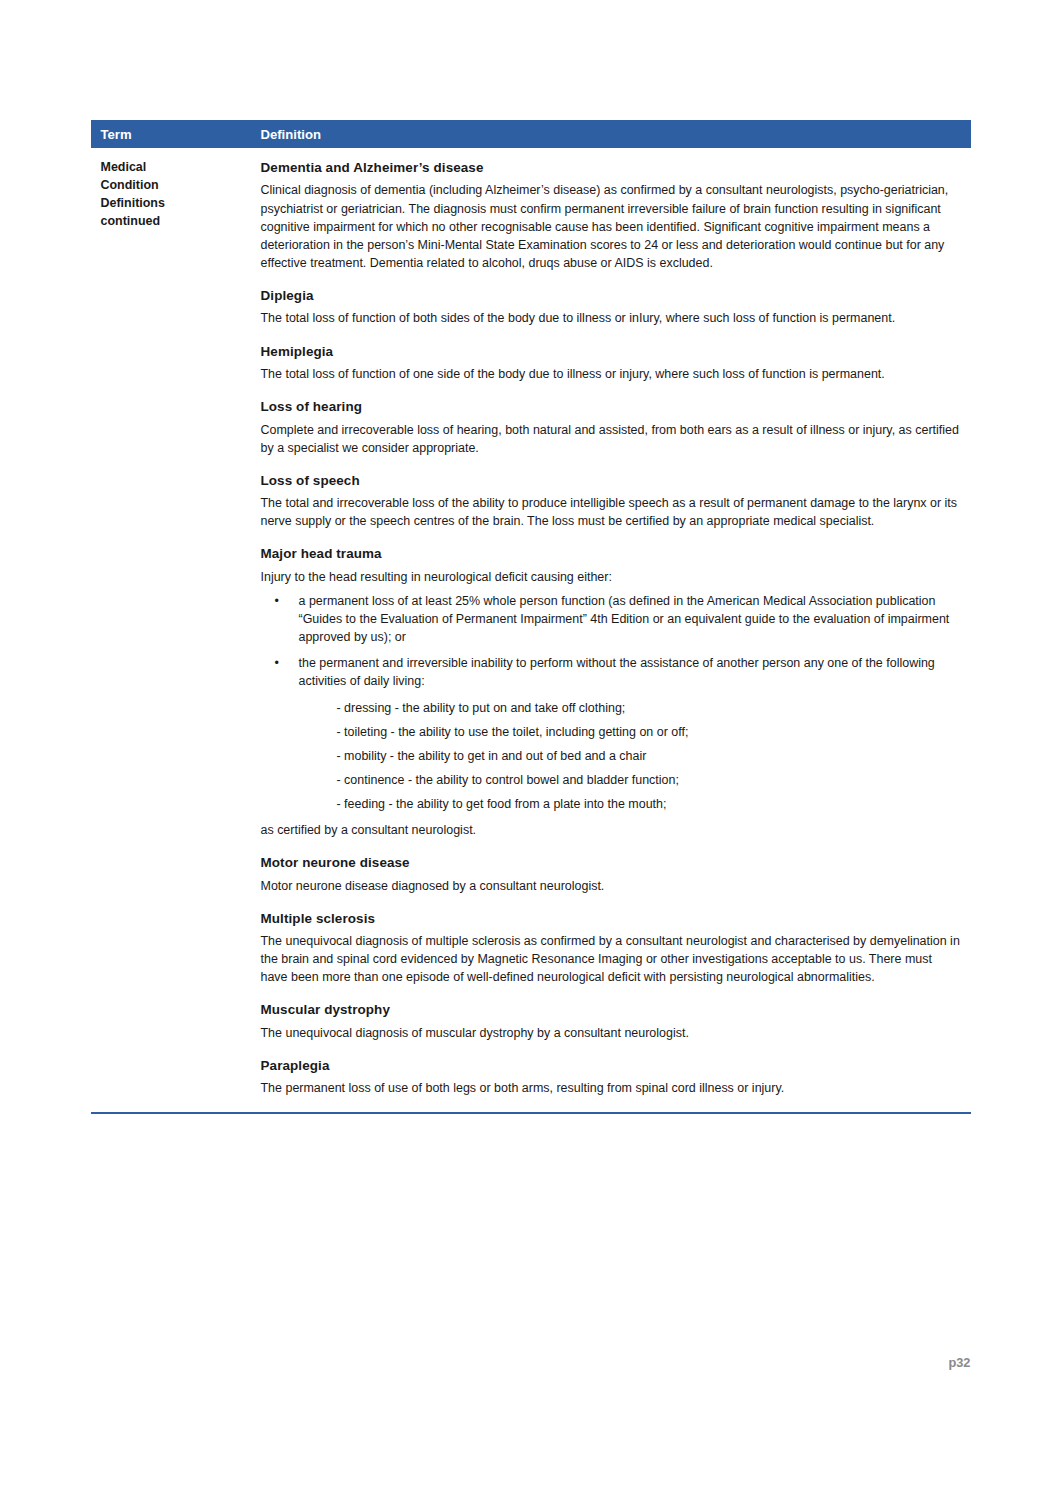| Term | Definition |
| --- | --- |
| Medical Condition Definitions continued | Dementia and Alzheimer’s disease Clinical diagnosis of dementia (including Alzheimer’s disease) as confirmed by a consultant neurologists, psycho-geriatrician, psychiatrist or geriatrician. The diagnosis must confirm permanent irreversible failure of brain function resulting in significant cognitive impairment for which no other recognisable cause has been identified. Significant cognitive impairment means a deterioration in the person’s Mini-Mental State Examination scores to 24 or less and deterioration would continue but for any effective treatment. Dementia related to alcohol, druqs abuse or AIDS is excluded. Diplegia The total loss of function of both sides of the body due to illness or inIury, where such loss of function is permanent. Hemiplegia The total loss of function of one side of the body due to illness or injury, where such loss of function is permanent. Loss of hearing Complete and irrecoverable loss of hearing, both natural and assisted, from both ears as a result of illness or injury, as certified by a specialist we consider appropriate. Loss of speech The total and irrecoverable loss of the ability to produce intelligible speech as a result of permanent damage to the larynx or its nerve supply or the speech centres of the brain. The loss must be certified by an appropriate medical specialist. Major head trauma Injury to the head resulting in neurological deficit causing either: a permanent loss of at least 25% whole person function (as defined in the American Medical Association publication “Guides to the Evaluation of Permanent Impairment” 4th Edition or an equivalent guide to the evaluation of impairment approved by us); or the permanent and irreversible inability to perform without the assistance of another person any one of the following activities of daily living: - dressing - the ability to put on and take off clothing; - toileting - the ability to use the toilet, including getting on or off; - mobility - the ability to get in and out of bed and a chair - continence - the ability to control bowel and bladder function; - feeding - the ability to get food from a plate into the mouth; as certified by a consultant neurologist. Motor neurone disease Motor neurone disease diagnosed by a consultant neurologist. Multiple sclerosis The unequivocal diagnosis of multiple sclerosis as confirmed by a consultant neurologist and characterised by demyelination in the brain and spinal cord evidenced by Magnetic Resonance Imaging or other investigations acceptable to us. There must have been more than one episode of well-defined neurological deficit with persisting neurological abnormalities. Muscular dystrophy The unequivocal diagnosis of muscular dystrophy by a consultant neurologist. Paraplegia The permanent loss of use of both legs or both arms, resulting from spinal cord illness or injury. |
p32